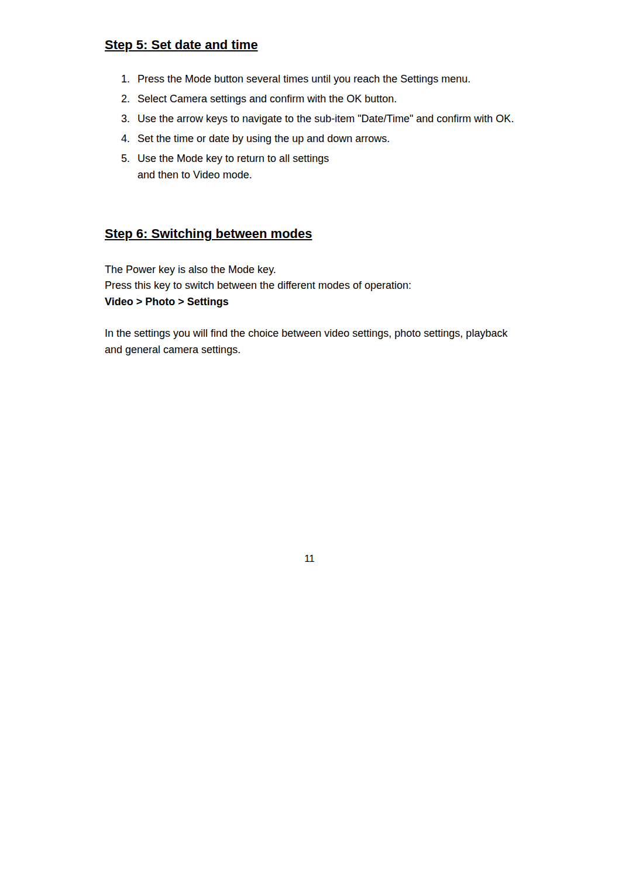Step 5: Set date and time
Press the Mode button several times until you reach the Settings menu.
Select Camera settings and confirm with the OK button.
Use the arrow keys to navigate to the sub-item "Date/Time" and confirm with OK.
Set the time or date by using the up and down arrows.
Use the Mode key to return to all settings
and then to Video mode.
Step 6: Switching between modes
The Power key is also the Mode key.
Press this key to switch between the different modes of operation:
Video > Photo > Settings
In the settings you will find the choice between video settings, photo settings, playback and general camera settings.
11